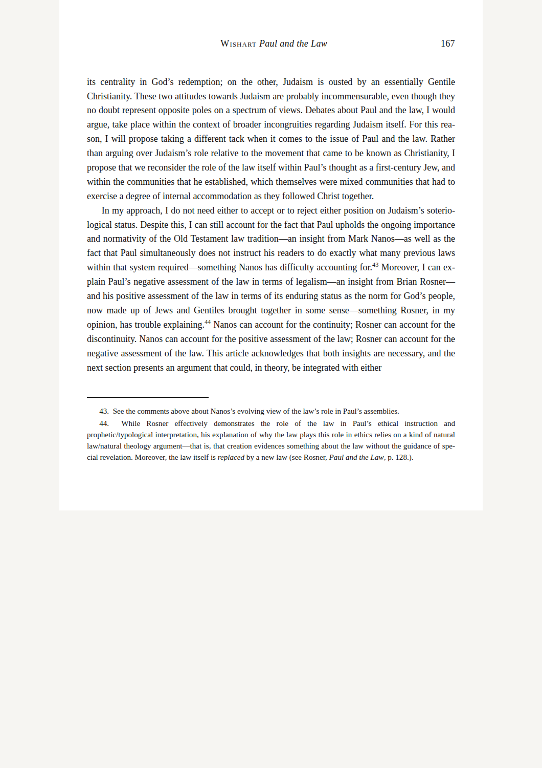Wishart Paul and the Law 167
its centrality in God’s redemption; on the other, Judaism is ousted by an essentially Gentile Christianity. These two attitudes towards Judaism are probably incommensurable, even though they no doubt represent opposite poles on a spectrum of views. Debates about Paul and the law, I would argue, take place within the context of broader incongruities regarding Judaism itself. For this reason, I will propose taking a different tack when it comes to the issue of Paul and the law. Rather than arguing over Judaism’s role relative to the movement that came to be known as Christianity, I propose that we reconsider the role of the law itself within Paul’s thought as a first-century Jew, and within the communities that he established, which themselves were mixed communities that had to exercise a degree of internal accommodation as they followed Christ together.
In my approach, I do not need either to accept or to reject either position on Judaism’s soteriological status. Despite this, I can still account for the fact that Paul upholds the ongoing importance and normativity of the Old Testament law tradition—an insight from Mark Nanos—as well as the fact that Paul simultaneously does not instruct his readers to do exactly what many previous laws within that system required—something Nanos has difficulty accounting for.43 Moreover, I can explain Paul’s negative assessment of the law in terms of legalism—an insight from Brian Rosner—and his positive assessment of the law in terms of its enduring status as the norm for God’s people, now made up of Jews and Gentiles brought together in some sense—something Rosner, in my opinion, has trouble explaining.44 Nanos can account for the continuity; Rosner can account for the discontinuity. Nanos can account for the positive assessment of the law; Rosner can account for the negative assessment of the law. This article acknowledges that both insights are necessary, and the next section presents an argument that could, in theory, be integrated with either
43. See the comments above about Nanos’s evolving view of the law’s role in Paul’s assemblies.
44. While Rosner effectively demonstrates the role of the law in Paul’s ethical instruction and prophetic/typological interpretation, his explanation of why the law plays this role in ethics relies on a kind of natural law/natural theology argument—that is, that creation evidences something about the law without the guidance of special revelation. Moreover, the law itself is replaced by a new law (see Rosner, Paul and the Law, p. 128.).